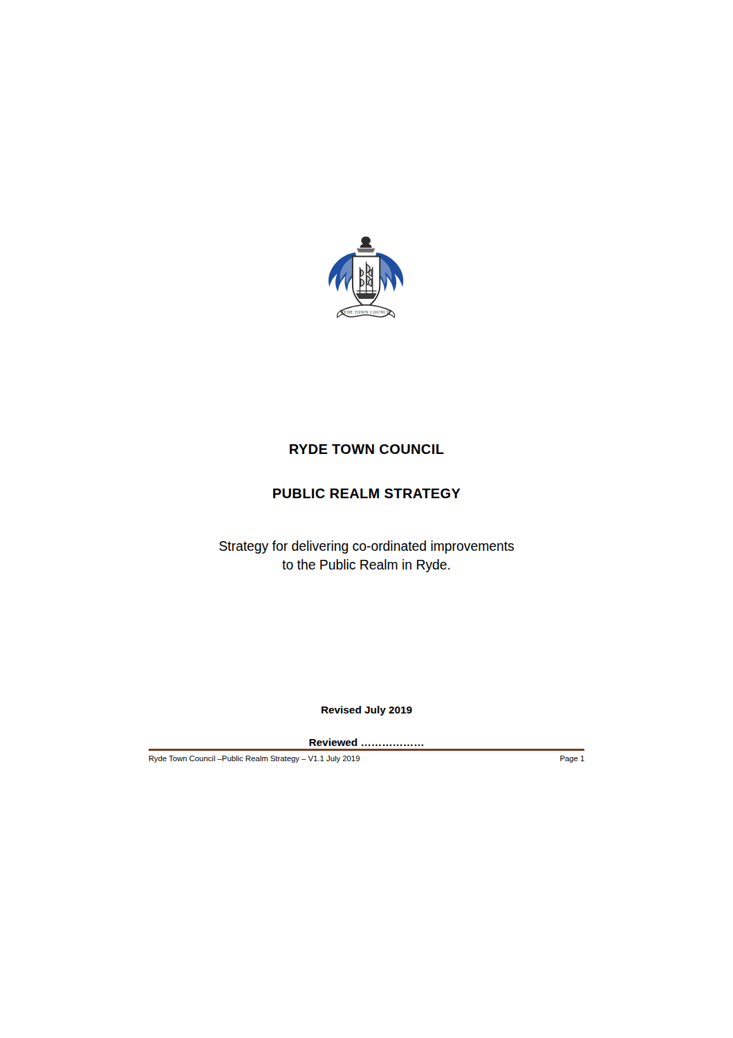RYDE TOWN COUNCIL
RYDE TOWN COUNCIL
PUBLIC REALM STRATEGY
Strategy for delivering co-ordinated improvements
to the Public Realm in Ryde.
Revised July 2019
Reviewed ………………
Ryde Town Council –Public Realm Strategy – V1.1 July 2019 Page 1